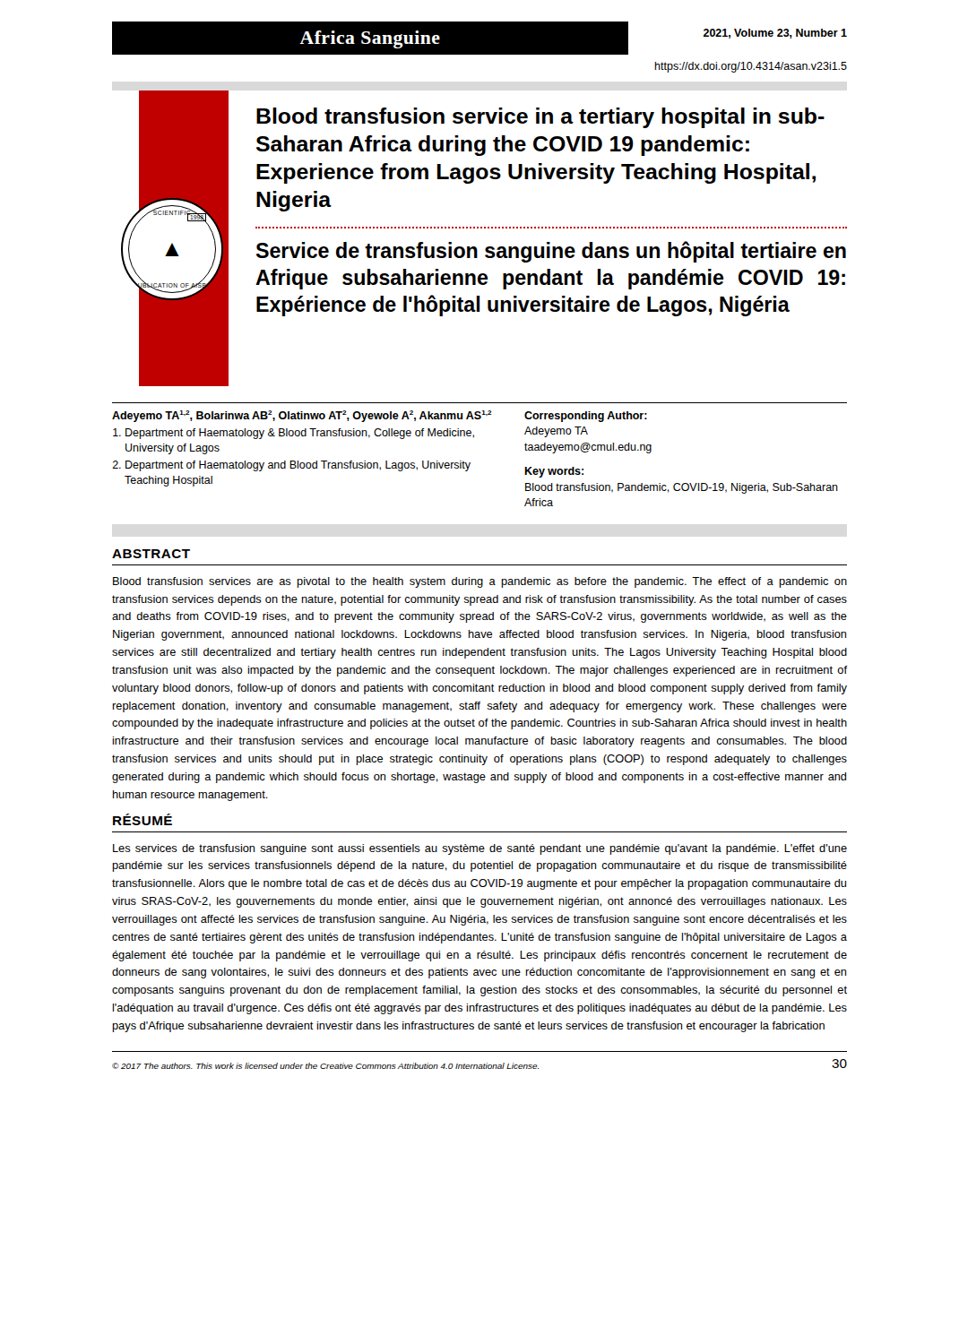Africa Sanguine
2021, Volume 23, Number 1
https://dx.doi.org/10.4314/asan.v23i1.5
SCIENTIFIC
1998
▲
PUBLICATION OF AfSBT
Blood transfusion service in a tertiary hospital in sub-Saharan Africa during the COVID 19 pandemic: Experience from Lagos University Teaching Hospital, Nigeria
Service de transfusion sanguine dans un hôpital tertiaire en Afrique subsaharienne pendant la pandémie COVID 19: Expérience de l'hôpital universitaire de Lagos, Nigéria
Adeyemo TA1,2, Bolarinwa AB2, Olatinwo AT2, Oyewole A2, Akanmu AS1,2
Department of Haematology & Blood Transfusion, College of Medicine, University of Lagos
Department of Haematology and Blood Transfusion, Lagos, University Teaching Hospital
Corresponding Author:
Adeyemo TA
taadeyemo@cmul.edu.ng
Key words:
Blood transfusion, Pandemic, COVID-19, Nigeria, Sub-Saharan Africa
ABSTRACT
Blood transfusion services are as pivotal to the health system during a pandemic as before the pandemic. The effect of a pandemic on transfusion services depends on the nature, potential for community spread and risk of transfusion transmissibility. As the total number of cases and deaths from COVID-19 rises, and to prevent the community spread of the SARS-CoV-2 virus, governments worldwide, as well as the Nigerian government, announced national lockdowns. Lockdowns have affected blood transfusion services. In Nigeria, blood transfusion services are still decentralized and tertiary health centres run independent transfusion units. The Lagos University Teaching Hospital blood transfusion unit was also impacted by the pandemic and the consequent lockdown. The major challenges experienced are in recruitment of voluntary blood donors, follow-up of donors and patients with concomitant reduction in blood and blood component supply derived from family replacement donation, inventory and consumable management, staff safety and adequacy for emergency work. These challenges were compounded by the inadequate infrastructure and policies at the outset of the pandemic. Countries in sub-Saharan Africa should invest in health infrastructure and their transfusion services and encourage local manufacture of basic laboratory reagents and consumables. The blood transfusion services and units should put in place strategic continuity of operations plans (COOP) to respond adequately to challenges generated during a pandemic which should focus on shortage, wastage and supply of blood and components in a cost-effective manner and human resource management.
RÉSUMÉ
Les services de transfusion sanguine sont aussi essentiels au système de santé pendant une pandémie qu'avant la pandémie. L'effet d'une pandémie sur les services transfusionnels dépend de la nature, du potentiel de propagation communautaire et du risque de transmissibilité transfusionnelle. Alors que le nombre total de cas et de décès dus au COVID-19 augmente et pour empêcher la propagation communautaire du virus SRAS-CoV-2, les gouvernements du monde entier, ainsi que le gouvernement nigérian, ont annoncé des verrouillages nationaux. Les verrouillages ont affecté les services de transfusion sanguine. Au Nigéria, les services de transfusion sanguine sont encore décentralisés et les centres de santé tertiaires gèrent des unités de transfusion indépendantes. L'unité de transfusion sanguine de l'hôpital universitaire de Lagos a également été touchée par la pandémie et le verrouillage qui en a résulté. Les principaux défis rencontrés concernent le recrutement de donneurs de sang volontaires, le suivi des donneurs et des patients avec une réduction concomitante de l'approvisionnement en sang et en composants sanguins provenant du don de remplacement familial, la gestion des stocks et des consommables, la sécurité du personnel et l'adéquation au travail d'urgence. Ces défis ont été aggravés par des infrastructures et des politiques inadéquates au début de la pandémie. Les pays d'Afrique subsaharienne devraient investir dans les infrastructures de santé et leurs services de transfusion et encourager la fabrication
© 2017 The authors. This work is licensed under the Creative Commons Attribution 4.0 International License.
30